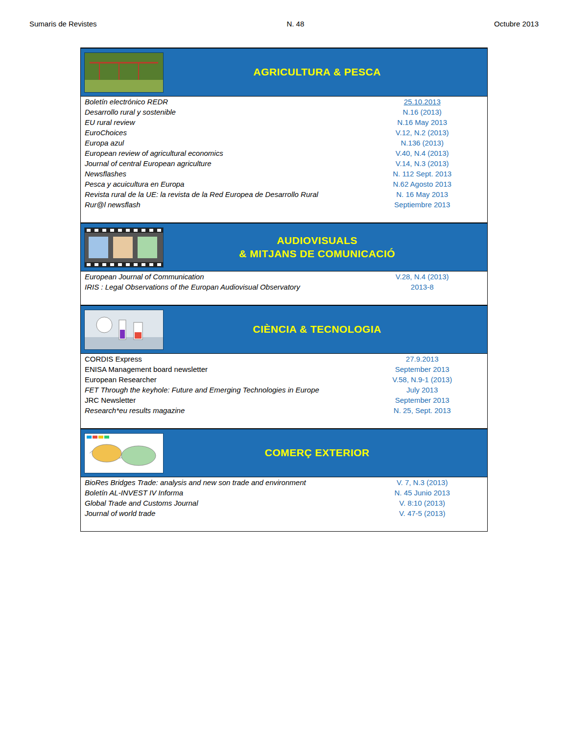Sumaris de Revistes
N. 48
Octubre 2013
AGRICULTURA & PESCA
| Boletín electrónico REDR | 25.10.2013 |
| Desarrollo rural y sostenible | N.16 (2013) |
| EU rural review | N.16 May 2013 |
| EuroChoices | V.12, N.2 (2013) |
| Europa azul | N.136 (2013) |
| European review of agricultural economics | V.40, N.4 (2013) |
| Journal of central European agriculture | V.14, N.3 (2013) |
| Newsflashes | N. 112 Sept. 2013 |
| Pesca y acuicultura en Europa | N.62 Agosto 2013 |
| Revista rural de la UE: la revista de la Red Europea de Desarrollo Rural | N. 16 May 2013 |
| Rur@l newsflash | Septiembre 2013 |
AUDIOVISUALS
& MITJANS DE COMUNICACIÓ
| European Journal of Communication | V.28, N.4 (2013) |
| IRIS : Legal Observations of the Europan Audiovisual Observatory | 2013-8 |
CIÈNCIA & TECNOLOGIA
| CORDIS Express | 27.9.2013 |
| ENISA Management board newsletter | September 2013 |
| European Researcher | V.58, N.9-1 (2013) |
| FET Through the keyhole: Future and Emerging Technologies in Europe | July 2013 |
| JRC Newsletter | September 2013 |
| Research*eu results magazine | N. 25, Sept. 2013 |
COMERÇ EXTERIOR
| BioRes Bridges Trade: analysis and new son trade and environment | V. 7, N.3 (2013) |
| Boletín AL-INVEST IV Informa | N. 45 Junio 2013 |
| Global Trade and Customs Journal | V. 8:10 (2013) |
| Journal of world trade | V. 47-5 (2013) |